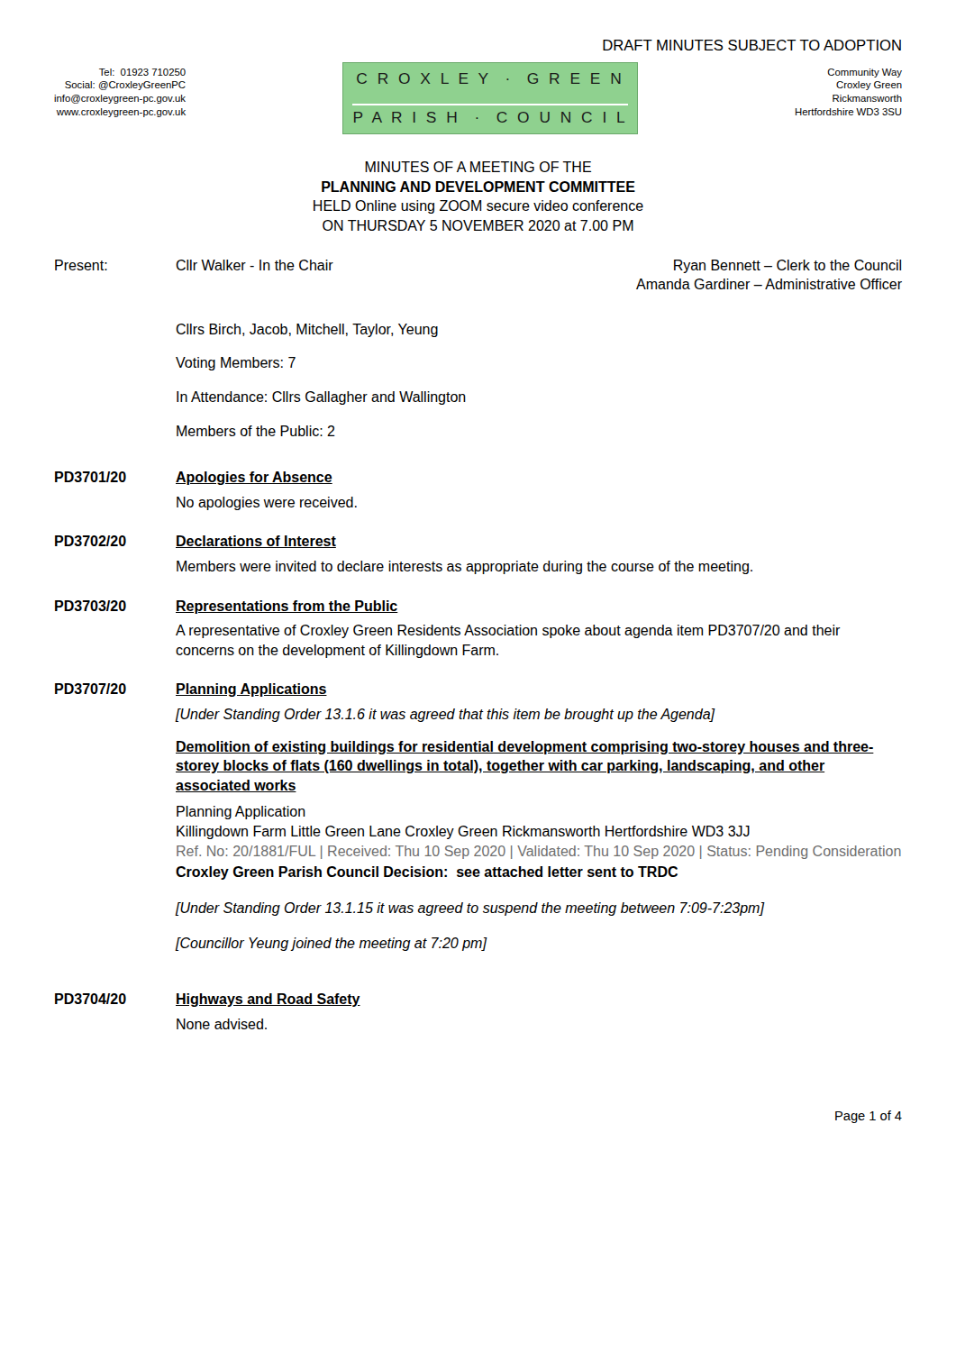DRAFT MINUTES SUBJECT TO ADOPTION
Tel: 01923 710250
Social: @CroxleyGreenPC
info@croxleygreen-pc.gov.uk
www.croxleygreen-pc.gov.uk
C R O X L E Y · G R E E N
P A R I S H · C O U N C I L
Community Way
Croxley Green
Rickmansworth
Hertfordshire WD3 3SU
MINUTES OF A MEETING OF THE
PLANNING AND DEVELOPMENT COMMITTEE
HELD Online using ZOOM secure video conference
ON THURSDAY 5 NOVEMBER 2020 at 7.00 PM
| Present: | Cllr Walker - In the Chair | Ryan Bennett – Clerk to the Council Amanda Gardiner – Administrative Officer |
| | Cllrs Birch, Jacob, Mitchell, Taylor, Yeung Voting Members: 7 In Attendance: Cllrs Gallagher and Wallington Members of the Public: 2 |
| PD3701/20 | Apologies for Absence No apologies were received. |
| PD3702/20 | Declarations of Interest Members were invited to declare interests as appropriate during the course of the meeting. |
| PD3703/20 | Representations from the Public A representative of Croxley Green Residents Association spoke about agenda item PD3707/20 and their concerns on the development of Killingdown Farm. |
| PD3707/20 | Planning Applications [Under Standing Order 13.1.6 it was agreed that this item be brought up the Agenda] Demolition of existing buildings for residential development comprising two-storey houses and three-storey blocks of flats (160 dwellings in total), together with car parking, landscaping, and other associated works Planning Application Killingdown Farm Little Green Lane Croxley Green Rickmansworth Hertfordshire WD3 3JJ Ref. No: 20/1881/FUL / Received: Thu 10 Sep 2020 / Validated: Thu 10 Sep 2020 / Status: Pending Consideration Croxley Green Parish Council Decision: see attached letter sent to TRDC [Under Standing Order 13.1.15 it was agreed to suspend the meeting between 7:09-7:23pm] [Councillor Yeung joined the meeting at 7:20 pm] |
| PD3704/20 | Highways and Road Safety None advised. |
Page 1 of 4